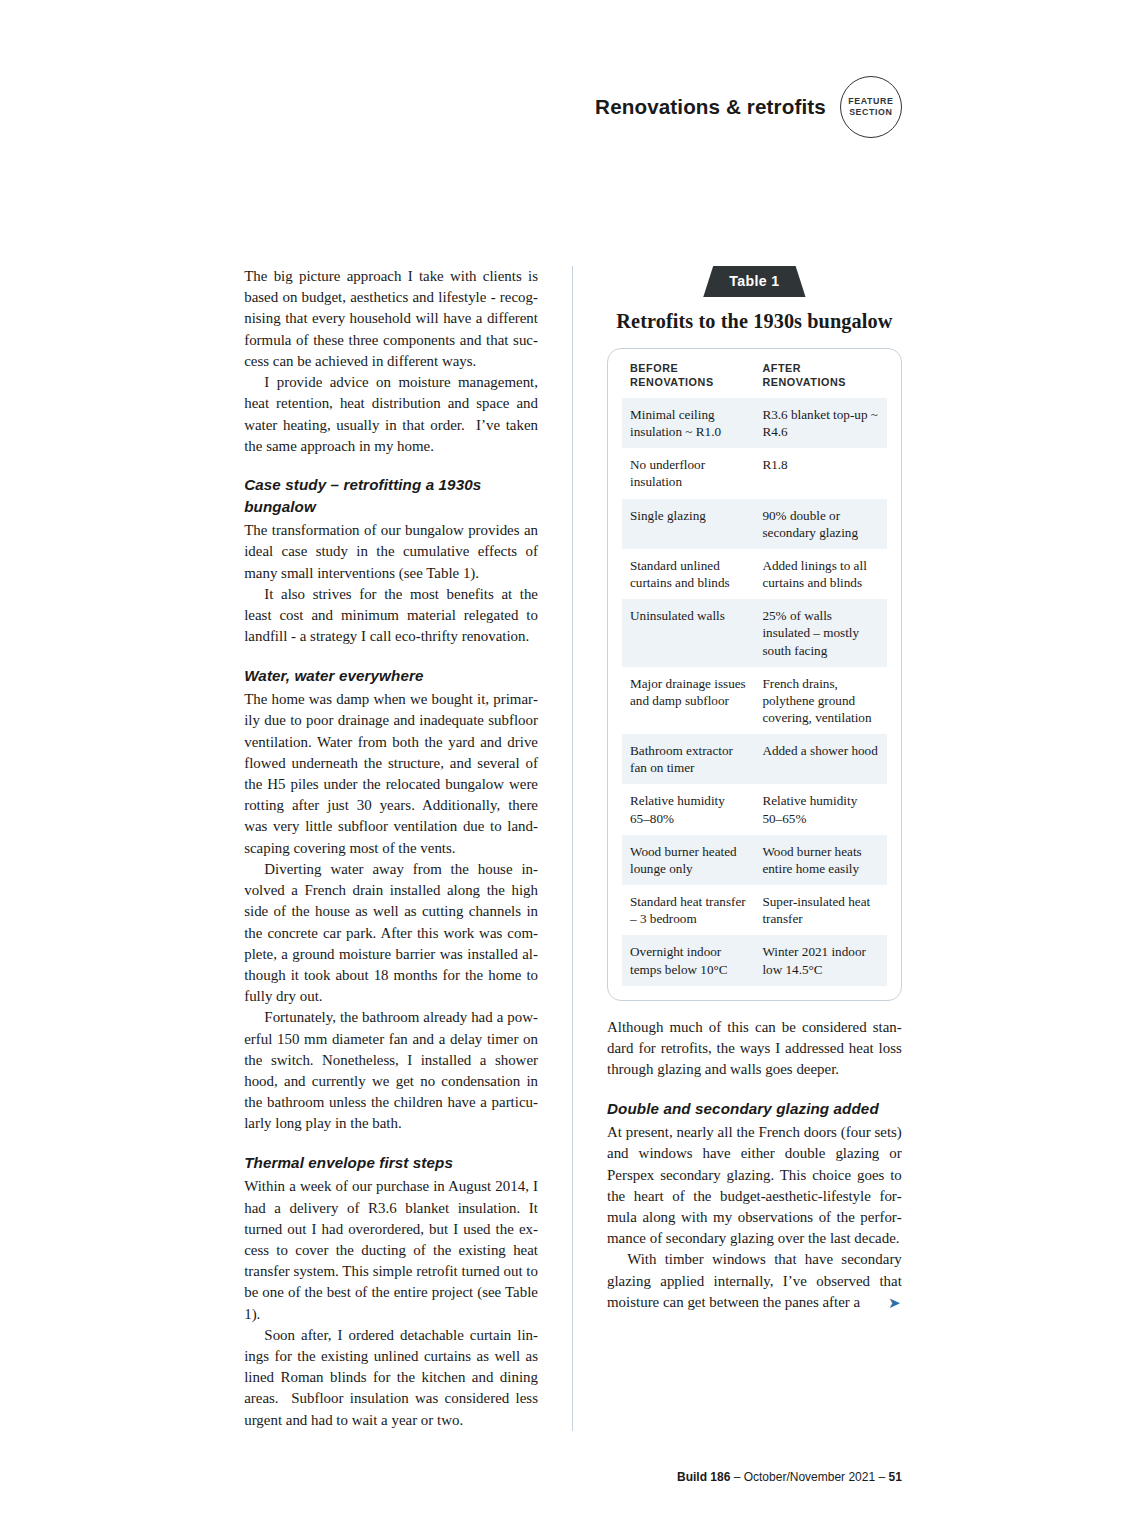Renovations & retrofits
FEATURE SECTION
The big picture approach I take with clients is based on budget, aesthetics and lifestyle - recognising that every household will have a different formula of these three components and that success can be achieved in different ways.
I provide advice on moisture management, heat retention, heat distribution and space and water heating, usually in that order. I’ve taken the same approach in my home.
Case study – retrofitting a 1930s bungalow
The transformation of our bungalow provides an ideal case study in the cumulative effects of many small interventions (see Table 1).
It also strives for the most benefits at the least cost and minimum material relegated to landfill - a strategy I call eco-thrifty renovation.
Water, water everywhere
The home was damp when we bought it, primarily due to poor drainage and inadequate subfloor ventilation. Water from both the yard and drive flowed underneath the structure, and several of the H5 piles under the relocated bungalow were rotting after just 30 years. Additionally, there was very little subfloor ventilation due to landscaping covering most of the vents.
Diverting water away from the house involved a French drain installed along the high side of the house as well as cutting channels in the concrete car park. After this work was complete, a ground moisture barrier was installed although it took about 18 months for the home to fully dry out.
Fortunately, the bathroom already had a powerful 150 mm diameter fan and a delay timer on the switch. Nonetheless, I installed a shower hood, and currently we get no condensation in the bathroom unless the children have a particularly long play in the bath.
Thermal envelope first steps
Within a week of our purchase in August 2014, I had a delivery of R3.6 blanket insulation. It turned out I had overordered, but I used the excess to cover the ducting of the existing heat transfer system. This simple retrofit turned out to be one of the best of the entire project (see Table 1).
Soon after, I ordered detachable curtain linings for the existing unlined curtains as well as lined Roman blinds for the kitchen and dining areas. Subfloor insulation was considered less urgent and had to wait a year or two.
Table 1
Retrofits to the 1930s bungalow
| Before renovations | After renovations |
| --- | --- |
| Minimal ceiling insulation ~ R1.0 | R3.6 blanket top-up ~ R4.6 |
| No underfloor insulation | R1.8 |
| Single glazing | 90% double or secondary glazing |
| Standard unlined curtains and blinds | Added linings to all curtains and blinds |
| Uninsulated walls | 25% of walls insulated – mostly south facing |
| Major drainage issues and damp subfloor | French drains, polythene ground covering, ventilation |
| Bathroom extractor fan on timer | Added a shower hood |
| Relative humidity 65–80% | Relative humidity 50–65% |
| Wood burner heated lounge only | Wood burner heats entire home easily |
| Standard heat transfer – 3 bedroom | Super-insulated heat transfer |
| Overnight indoor temps below 10°C | Winter 2021 indoor low 14.5°C |
Although much of this can be considered standard for retrofits, the ways I addressed heat loss through glazing and walls goes deeper.
Double and secondary glazing added
At present, nearly all the French doors (four sets) and windows have either double glazing or Perspex secondary glazing. This choice goes to the heart of the budget-aesthetic-lifestyle formula along with my observations of the performance of secondary glazing over the last decade.
With timber windows that have secondary glazing applied internally, I’ve observed that moisture can get between the panes after a ➤
Build 186 – October/November 2021 – 51